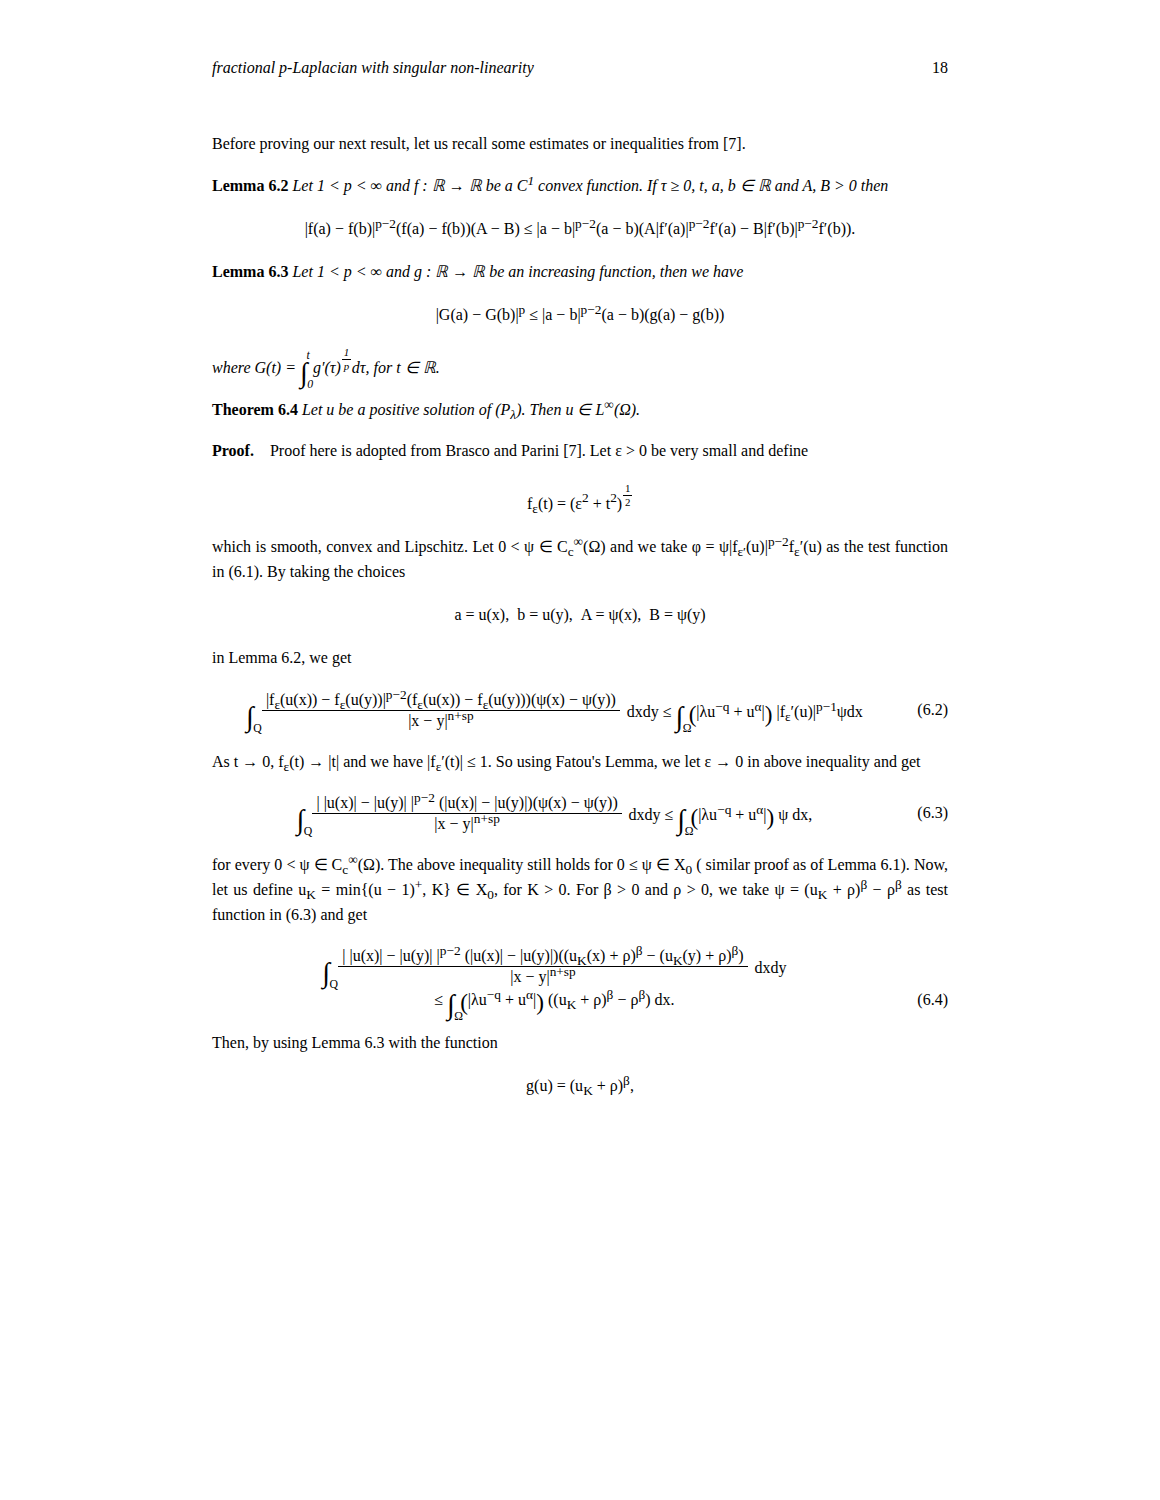fractional p-Laplacian with singular non-linearity 18
Before proving our next result, let us recall some estimates or inequalities from [7].
Lemma 6.2 Let 1 < p < ∞ and f : ℝ → ℝ be a C1 convex function. If τ ≥ 0, t, a, b ∈ ℝ and A, B > 0 then
|f(a) − f(b)|p−2(f(a) − f(b))(A − B) ≤ |a − b|p−2(a − b)(A|f′(a)|p−2f′(a) − B|f′(b)|p−2f′(b)).
Lemma 6.3 Let 1 < p < ∞ and g : ℝ → ℝ be an increasing function, then we have
|G(a) − G(b)|p ≤ |a − b|p−2(a − b)(g(a) − g(b))
where G(t) = ∫0 t g′(τ)1 pdτ, for t ∈ ℝ.
Theorem 6.4 Let u be a positive solution of (Pλ). Then u ∈ L∞(Ω).
Proof. Proof here is adopted from Brasco and Parini [7]. Let ε > 0 be very small and define
fε(t) = (ε2 + t2)12
which is smooth, convex and Lipschitz. Let 0 < ψ ∈ Cc∞(Ω) and we take φ = ψ|fε′(u)|p−2fε′(u) as the test function in (6.1). By taking the choices
a = u(x), b = u(y), A = ψ(x), B = ψ(y)
in Lemma 6.2, we get
∫Q |fε(u(x)) − fε(u(y))|p−2(fε(u(x)) − fε(u(y)))(ψ(x) − ψ(y)) |x − y|n+sp dxdy ≤ ∫Ω (|λu−q + uα|) |fε′(u)|p−1ψdx
(6.2)
As t → 0, fε(t) → |t| and we have |fε′(t)| ≤ 1. So using Fatou's Lemma, we let ε → 0 in above inequality and get
∫Q | |u(x)| − |u(y)| |p−2 (|u(x)| − |u(y)|)(ψ(x) − ψ(y)) |x − y|n+sp dxdy ≤ ∫Ω (|λu−q + uα|) ψ dx,
(6.3)
for every 0 < ψ ∈ Cc∞(Ω). The above inequality still holds for 0 ≤ ψ ∈ X0 ( similar proof as of Lemma 6.1). Now, let us define uK = min{(u − 1)+, K} ∈ X0, for K > 0. For β > 0 and ρ > 0, we take ψ = (uK + ρ)β − ρβ as test function in (6.3) and get
∫Q | |u(x)| − |u(y)| |p−2 (|u(x)| − |u(y)|)((uK(x) + ρ)β − (uK(y) + ρ)β) |x − y|n+sp dxdy
≤ ∫Ω (|λu−q + uα|) ((uK + ρ)β − ρβ) dx.
(6.4)
Then, by using Lemma 6.3 with the function
g(u) = (uK + ρ)β,